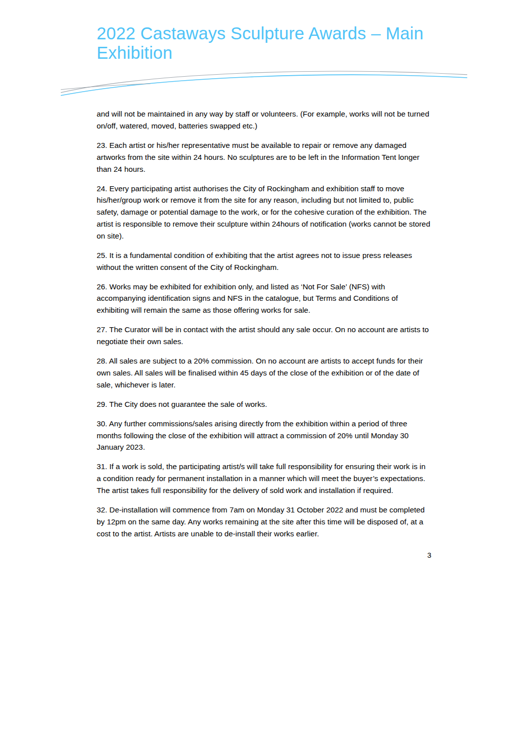2022 Castaways Sculpture Awards – Main Exhibition
and will not be maintained in any way by staff or volunteers. (For example, works will not be turned on/off, watered, moved, batteries swapped etc.)
23. Each artist or his/her representative must be available to repair or remove any damaged artworks from the site within 24 hours. No sculptures are to be left in the Information Tent longer than 24 hours.
24. Every participating artist authorises the City of Rockingham and exhibition staff to move his/her/group work or remove it from the site for any reason, including but not limited to, public safety, damage or potential damage to the work, or for the cohesive curation of the exhibition. The artist is responsible to remove their sculpture within 24hours of notification (works cannot be stored on site).
25. It is a fundamental condition of exhibiting that the artist agrees not to issue press releases without the written consent of the City of Rockingham.
26. Works may be exhibited for exhibition only, and listed as ‘Not For Sale’ (NFS) with accompanying identification signs and NFS in the catalogue, but Terms and Conditions of exhibiting will remain the same as those offering works for sale.
27. The Curator will be in contact with the artist should any sale occur. On no account are artists to negotiate their own sales.
28. All sales are subject to a 20% commission. On no account are artists to accept funds for their own sales. All sales will be finalised within 45 days of the close of the exhibition or of the date of sale, whichever is later.
29. The City does not guarantee the sale of works.
30. Any further commissions/sales arising directly from the exhibition within a period of three months following the close of the exhibition will attract a commission of 20% until Monday 30 January 2023.
31. If a work is sold, the participating artist/s will take full responsibility for ensuring their work is in a condition ready for permanent installation in a manner which will meet the buyer’s expectations. The artist takes full responsibility for the delivery of sold work and installation if required.
32. De-installation will commence from 7am on Monday 31 October 2022 and must be completed by 12pm on the same day. Any works remaining at the site after this time will be disposed of, at a cost to the artist. Artists are unable to de-install their works earlier.
3